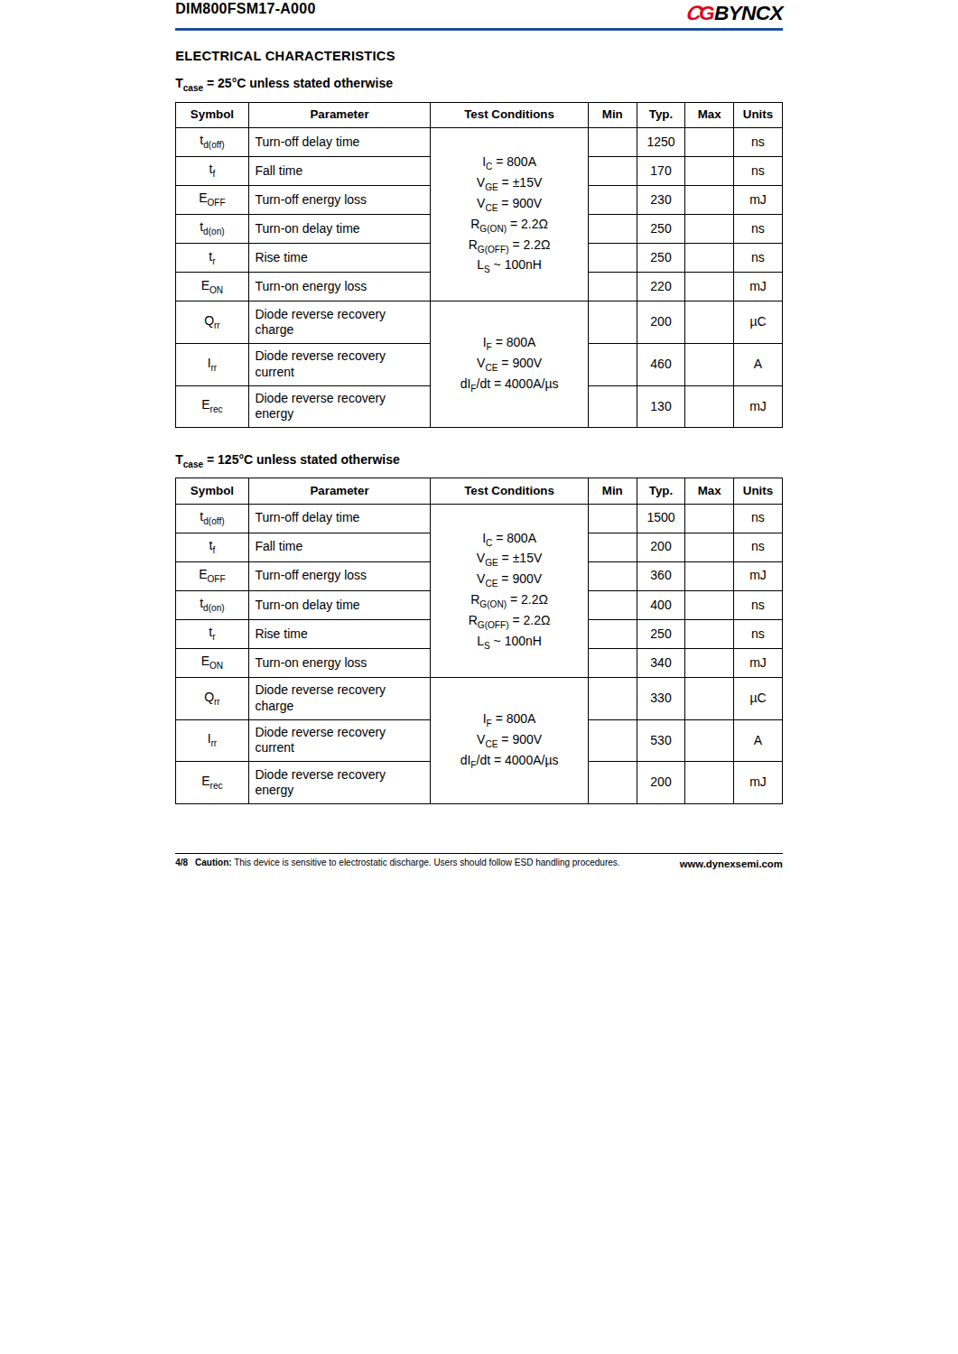DIM800FSM17-A000
CGBYNCX
ELECTRICAL CHARACTERISTICS
Tcase = 25°C unless stated otherwise
| Symbol | Parameter | Test Conditions | Min | Typ. | Max | Units |
| --- | --- | --- | --- | --- | --- | --- |
| t d(off) | Turn-off delay time | I C = 800A V GE = ±15V V CE = 900V R G(ON) = 2.2Ω R G(OFF) = 2.2Ω L S ~ 100nH | | 1250 | | ns |
| t f | Fall time | | 170 | | ns |
| E OFF | Turn-off energy loss | | 230 | | mJ |
| t d(on) | Turn-on delay time | | 250 | | ns |
| t r | Rise time | | 250 | | ns |
| E ON | Turn-on energy loss | | 220 | | mJ |
| Q rr | Diode reverse recovery charge | I F = 800A V CE = 900V dI F /dt = 4000A/µs | | 200 | | µC |
| I rr | Diode reverse recovery current | | 460 | | A |
| E rec | Diode reverse recovery energy | | 130 | | mJ |
Tcase = 125°C unless stated otherwise
| Symbol | Parameter | Test Conditions | Min | Typ. | Max | Units |
| --- | --- | --- | --- | --- | --- | --- |
| t d(off) | Turn-off delay time | I C = 800A V GE = ±15V V CE = 900V R G(ON) = 2.2Ω R G(OFF) = 2.2Ω L S ~ 100nH | | 1500 | | ns |
| t f | Fall time | | 200 | | ns |
| E OFF | Turn-off energy loss | | 360 | | mJ |
| t d(on) | Turn-on delay time | | 400 | | ns |
| t r | Rise time | | 250 | | ns |
| E ON | Turn-on energy loss | | 340 | | mJ |
| Q rr | Diode reverse recovery charge | I F = 800A V CE = 900V dI F /dt = 4000A/µs | | 330 | | µC |
| I rr | Diode reverse recovery current | | 530 | | A |
| E rec | Diode reverse recovery energy | | 200 | | mJ |
4/8
Caution: This device is sensitive to electrostatic discharge. Users should follow ESD handling procedures.
www.dynexsemi.com